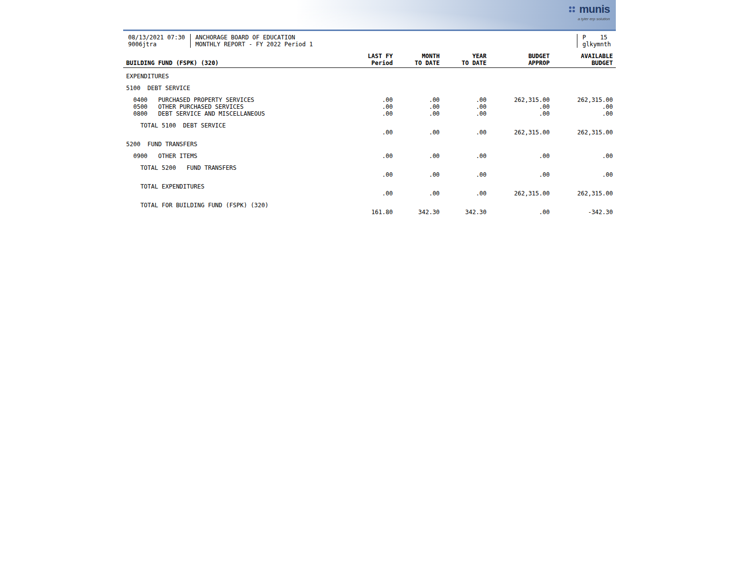munis
a tyler erp solution
08/13/2021 07:30 9006jtra
ANCHORAGE BOARD OF EDUCATION MONTHLY REPORT - FY 2022 Period 1
P 15 glkymnth
| BUILDING FUND (FSPK) (320) | LAST FY Period | MONTH TO DATE | YEAR TO DATE | BUDGET APPROP | AVAILABLE BUDGET |
| --- | --- | --- | --- | --- | --- |
| EXPENDITURES | |
| 5100 DEBT SERVICE | |
| 0400 PURCHASED PROPERTY SERVICES | .00 | .00 | .00 | 262,315.00 | 262,315.00 |
| 0500 OTHER PURCHASED SERVICES | .00 | .00 | .00 | .00 | .00 |
| 0800 DEBT SERVICE AND MISCELLANEOUS | .00 | .00 | .00 | .00 | .00 |
| TOTAL 5100 DEBT SERVICE | |
| | .00 | .00 | .00 | 262,315.00 | 262,315.00 |
| 5200 FUND TRANSFERS | |
| 0900 OTHER ITEMS | .00 | .00 | .00 | .00 | .00 |
| TOTAL 5200 FUND TRANSFERS | |
| | .00 | .00 | .00 | .00 | .00 |
| TOTAL EXPENDITURES | |
| | .00 | .00 | .00 | 262,315.00 | 262,315.00 |
| TOTAL FOR BUILDING FUND (FSPK) (320) | |
| | 161.80 | 342.30 | 342.30 | .00 | -342.30 |